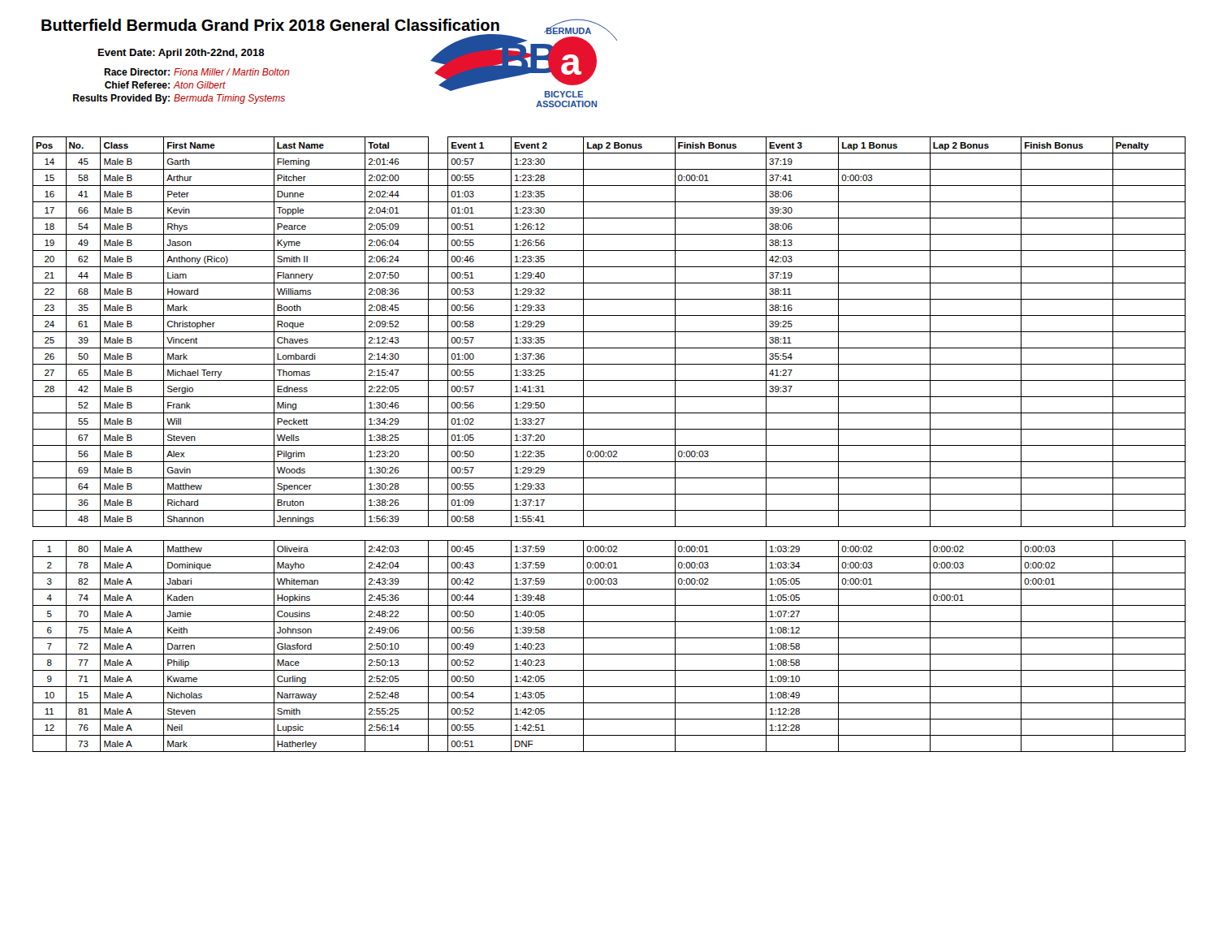Butterfield Bermuda Grand Prix 2018 General Classification
Event Date: April 20th-22nd, 2018
Race Director: Fiona Miller / Martin Bolton
Chief Referee: Aton Gilbert
Results Provided By: Bermuda Timing Systems
B B a BERMUDA BICYCLE ASSOCIATION
| Pos | No. | Class | First Name | Last Name | Total | | Event 1 | Event 2 | Lap 2 Bonus | Finish Bonus | Event 3 | Lap 1 Bonus | Lap 2 Bonus | Finish Bonus | Penalty |
| --- | --- | --- | --- | --- | --- | --- | --- | --- | --- | --- | --- | --- | --- | --- | --- |
| 14 | 45 | Male B | Garth | Fleming | 2:01:46 | | 00:57 | 1:23:30 | | | 37:19 | | | | |
| 15 | 58 | Male B | Arthur | Pitcher | 2:02:00 | | 00:55 | 1:23:28 | | 0:00:01 | 37:41 | 0:00:03 | | | |
| 16 | 41 | Male B | Peter | Dunne | 2:02:44 | | 01:03 | 1:23:35 | | | 38:06 | | | | |
| 17 | 66 | Male B | Kevin | Topple | 2:04:01 | | 01:01 | 1:23:30 | | | 39:30 | | | | |
| 18 | 54 | Male B | Rhys | Pearce | 2:05:09 | | 00:51 | 1:26:12 | | | 38:06 | | | | |
| 19 | 49 | Male B | Jason | Kyme | 2:06:04 | | 00:55 | 1:26:56 | | | 38:13 | | | | |
| 20 | 62 | Male B | Anthony (Rico) | Smith II | 2:06:24 | | 00:46 | 1:23:35 | | | 42:03 | | | | |
| 21 | 44 | Male B | Liam | Flannery | 2:07:50 | | 00:51 | 1:29:40 | | | 37:19 | | | | |
| 22 | 68 | Male B | Howard | Williams | 2:08:36 | | 00:53 | 1:29:32 | | | 38:11 | | | | |
| 23 | 35 | Male B | Mark | Booth | 2:08:45 | | 00:56 | 1:29:33 | | | 38:16 | | | | |
| 24 | 61 | Male B | Christopher | Roque | 2:09:52 | | 00:58 | 1:29:29 | | | 39:25 | | | | |
| 25 | 39 | Male B | Vincent | Chaves | 2:12:43 | | 00:57 | 1:33:35 | | | 38:11 | | | | |
| 26 | 50 | Male B | Mark | Lombardi | 2:14:30 | | 01:00 | 1:37:36 | | | 35:54 | | | | |
| 27 | 65 | Male B | Michael Terry | Thomas | 2:15:47 | | 00:55 | 1:33:25 | | | 41:27 | | | | |
| 28 | 42 | Male B | Sergio | Edness | 2:22:05 | | 00:57 | 1:41:31 | | | 39:37 | | | | |
| | 52 | Male B | Frank | Ming | 1:30:46 | | 00:56 | 1:29:50 | | | | | | | |
| | 55 | Male B | Will | Peckett | 1:34:29 | | 01:02 | 1:33:27 | | | | | | | |
| | 67 | Male B | Steven | Wells | 1:38:25 | | 01:05 | 1:37:20 | | | | | | | |
| | 56 | Male B | Alex | Pilgrim | 1:23:20 | | 00:50 | 1:22:35 | 0:00:02 | 0:00:03 | | | | | |
| | 69 | Male B | Gavin | Woods | 1:30:26 | | 00:57 | 1:29:29 | | | | | | | |
| | 64 | Male B | Matthew | Spencer | 1:30:28 | | 00:55 | 1:29:33 | | | | | | | |
| | 36 | Male B | Richard | Bruton | 1:38:26 | | 01:09 | 1:37:17 | | | | | | | |
| | 48 | Male B | Shannon | Jennings | 1:56:39 | | 00:58 | 1:55:41 | | | | | | | |
| 1 | 80 | Male A | Matthew | Oliveira | 2:42:03 | | 00:45 | 1:37:59 | 0:00:02 | 0:00:01 | 1:03:29 | 0:00:02 | 0:00:02 | 0:00:03 | |
| 2 | 78 | Male A | Dominique | Mayho | 2:42:04 | | 00:43 | 1:37:59 | 0:00:01 | 0:00:03 | 1:03:34 | 0:00:03 | 0:00:03 | 0:00:02 | |
| 3 | 82 | Male A | Jabari | Whiteman | 2:43:39 | | 00:42 | 1:37:59 | 0:00:03 | 0:00:02 | 1:05:05 | 0:00:01 | | 0:00:01 | |
| 4 | 74 | Male A | Kaden | Hopkins | 2:45:36 | | 00:44 | 1:39:48 | | | 1:05:05 | | 0:00:01 | | |
| 5 | 70 | Male A | Jamie | Cousins | 2:48:22 | | 00:50 | 1:40:05 | | | 1:07:27 | | | | |
| 6 | 75 | Male A | Keith | Johnson | 2:49:06 | | 00:56 | 1:39:58 | | | 1:08:12 | | | | |
| 7 | 72 | Male A | Darren | Glasford | 2:50:10 | | 00:49 | 1:40:23 | | | 1:08:58 | | | | |
| 8 | 77 | Male A | Philip | Mace | 2:50:13 | | 00:52 | 1:40:23 | | | 1:08:58 | | | | |
| 9 | 71 | Male A | Kwame | Curling | 2:52:05 | | 00:50 | 1:42:05 | | | 1:09:10 | | | | |
| 10 | 15 | Male A | Nicholas | Narraway | 2:52:48 | | 00:54 | 1:43:05 | | | 1:08:49 | | | | |
| 11 | 81 | Male A | Steven | Smith | 2:55:25 | | 00:52 | 1:42:05 | | | 1:12:28 | | | | |
| 12 | 76 | Male A | Neil | Lupsic | 2:56:14 | | 00:55 | 1:42:51 | | | 1:12:28 | | | | |
| | 73 | Male A | Mark | Hatherley | | | 00:51 | DNF | | | | | | | |